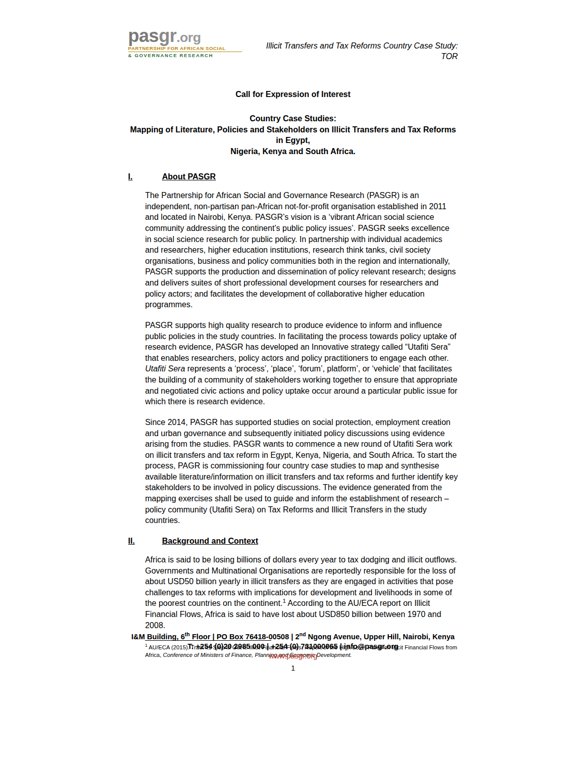pas gr.org
PARTNERSHIP FOR AFRICAN SOCIAL
& GOVERNANCE RESEARCH
Illicit Transfers and Tax Reforms Country Case Study: TOR
Call for Expression of Interest
Country Case Studies:
Mapping of Literature, Policies and Stakeholders on Illicit Transfers and Tax Reforms in Egypt,
Nigeria, Kenya and South Africa.
I. About PASGR
The Partnership for African Social and Governance Research (PASGR) is an independent, non-partisan pan-African not-for-profit organisation established in 2011 and located in Nairobi, Kenya. PASGR’s vision is a ‘vibrant African social science community addressing the continent’s public policy issues’. PASGR seeks excellence in social science research for public policy. In partnership with individual academics and researchers, higher education institutions, research think tanks, civil society organisations, business and policy communities both in the region and internationally, PASGR supports the production and dissemination of policy relevant research; designs and delivers suites of short professional development courses for researchers and policy actors; and facilitates the development of collaborative higher education programmes.
PASGR supports high quality research to produce evidence to inform and influence public policies in the study countries. In facilitating the process towards policy uptake of research evidence, PASGR has developed an Innovative strategy called “Utafiti Sera” that enables researchers, policy actors and policy practitioners to engage each other. Utafiti Sera represents a ‘process’, ‘place’, ‘forum’, platform’, or ‘vehicle’ that facilitates the building of a community of stakeholders working together to ensure that appropriate and negotiated civic actions and policy uptake occur around a particular public issue for which there is research evidence.
Since 2014, PASGR has supported studies on social protection, employment creation and urban governance and subsequently initiated policy discussions using evidence arising from the studies. PASGR wants to commence a new round of Utafiti Sera work on illicit transfers and tax reform in Egypt, Kenya, Nigeria, and South Africa. To start the process, PAGR is commissioning four country case studies to map and synthesise available literature/information on illicit transfers and tax reforms and further identify key stakeholders to be involved in policy discussions. The evidence generated from the mapping exercises shall be used to guide and inform the establishment of research – policy community (Utafiti Sera) on Tax Reforms and Illicit Transfers in the study countries.
II. Background and Context
Africa is said to be losing billions of dollars every year to tax dodging and illicit outflows. Governments and Multinational Organisations are reportedly responsible for the loss of about USD50 billion yearly in illicit transfers as they are engaged in activities that pose challenges to tax reforms with implications for development and livelihoods in some of the poorest countries on the continent.1 According to the AU/ECA report on Illicit Financial Flows, Africa is said to have lost about USD850 billion between 1970 and 2008.
1 AU/ECA (2015). Tract it1 Stop it! Get it! Illicit Financial Flows, Report of the High Level Panel on Illicit Financial Flows from Africa, Conference of Ministers of Finance, Planning and Economic Development.
I&M Building, 6th Floor | PO Box 76418-00508 | 2nd Ngong Avenue, Upper Hill, Nairobi, Kenya
T: +254 (0)20 2985 000 | +254 (0) 731000065 | info@pasgr.org
www.pasgr.org
1